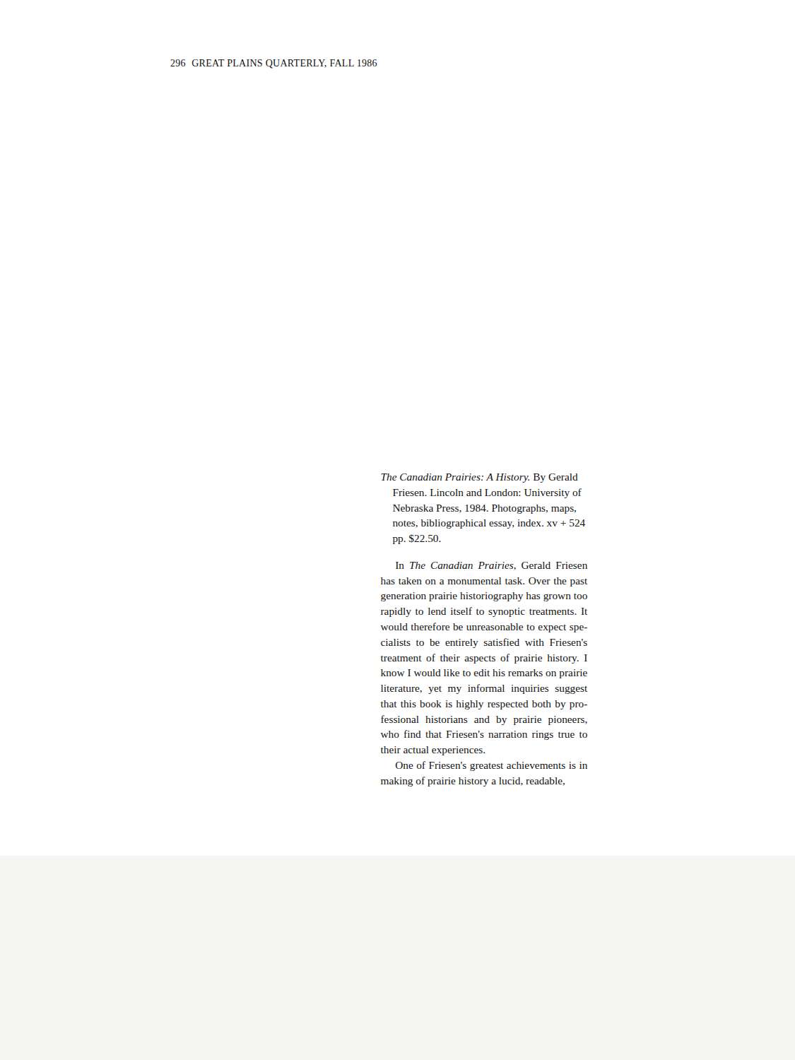296 Great Plains Quarterly, Fall 1986
The Canadian Prairies: A History. By Gerald Friesen. Lincoln and London: University of Nebraska Press, 1984. Photographs, maps, notes, bibliographical essay, index. xv + 524 pp. $22.50.
In The Canadian Prairies, Gerald Friesen has taken on a monumental task. Over the past generation prairie historiography has grown too rapidly to lend itself to synoptic treatments. It would therefore be unreasonable to expect specialists to be entirely satisfied with Friesen's treatment of their aspects of prairie history. I know I would like to edit his remarks on prairie literature, yet my informal inquiries suggest that this book is highly respected both by professional historians and by prairie pioneers, who find that Friesen's narration rings true to their actual experiences.
One of Friesen's greatest achievements is in making of prairie history a lucid, readable,